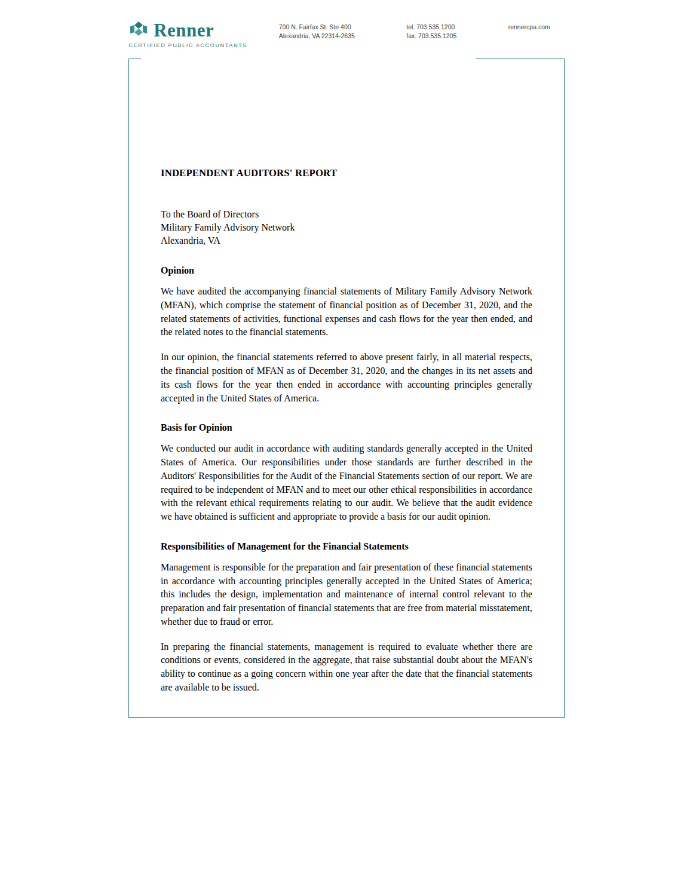Renner
CERTIFIED PUBLIC ACCOUNTANTS
700 N. Fairfax St. Ste 400
Alexandria, VA 22314-2635
tel. 703.535.1200
fax. 703.535.1205
rennercpa.com
INDEPENDENT AUDITORS' REPORT
To the Board of Directors
Military Family Advisory Network
Alexandria, VA
Opinion
We have audited the accompanying financial statements of Military Family Advisory Network (MFAN), which comprise the statement of financial position as of December 31, 2020, and the related statements of activities, functional expenses and cash flows for the year then ended, and the related notes to the financial statements.
In our opinion, the financial statements referred to above present fairly, in all material respects, the financial position of MFAN as of December 31, 2020, and the changes in its net assets and its cash flows for the year then ended in accordance with accounting principles generally accepted in the United States of America.
Basis for Opinion
We conducted our audit in accordance with auditing standards generally accepted in the United States of America. Our responsibilities under those standards are further described in the Auditors' Responsibilities for the Audit of the Financial Statements section of our report. We are required to be independent of MFAN and to meet our other ethical responsibilities in accordance with the relevant ethical requirements relating to our audit. We believe that the audit evidence we have obtained is sufficient and appropriate to provide a basis for our audit opinion.
Responsibilities of Management for the Financial Statements
Management is responsible for the preparation and fair presentation of these financial statements in accordance with accounting principles generally accepted in the United States of America; this includes the design, implementation and maintenance of internal control relevant to the preparation and fair presentation of financial statements that are free from material misstatement, whether due to fraud or error.
In preparing the financial statements, management is required to evaluate whether there are conditions or events, considered in the aggregate, that raise substantial doubt about the MFAN's ability to continue as a going concern within one year after the date that the financial statements are available to be issued.